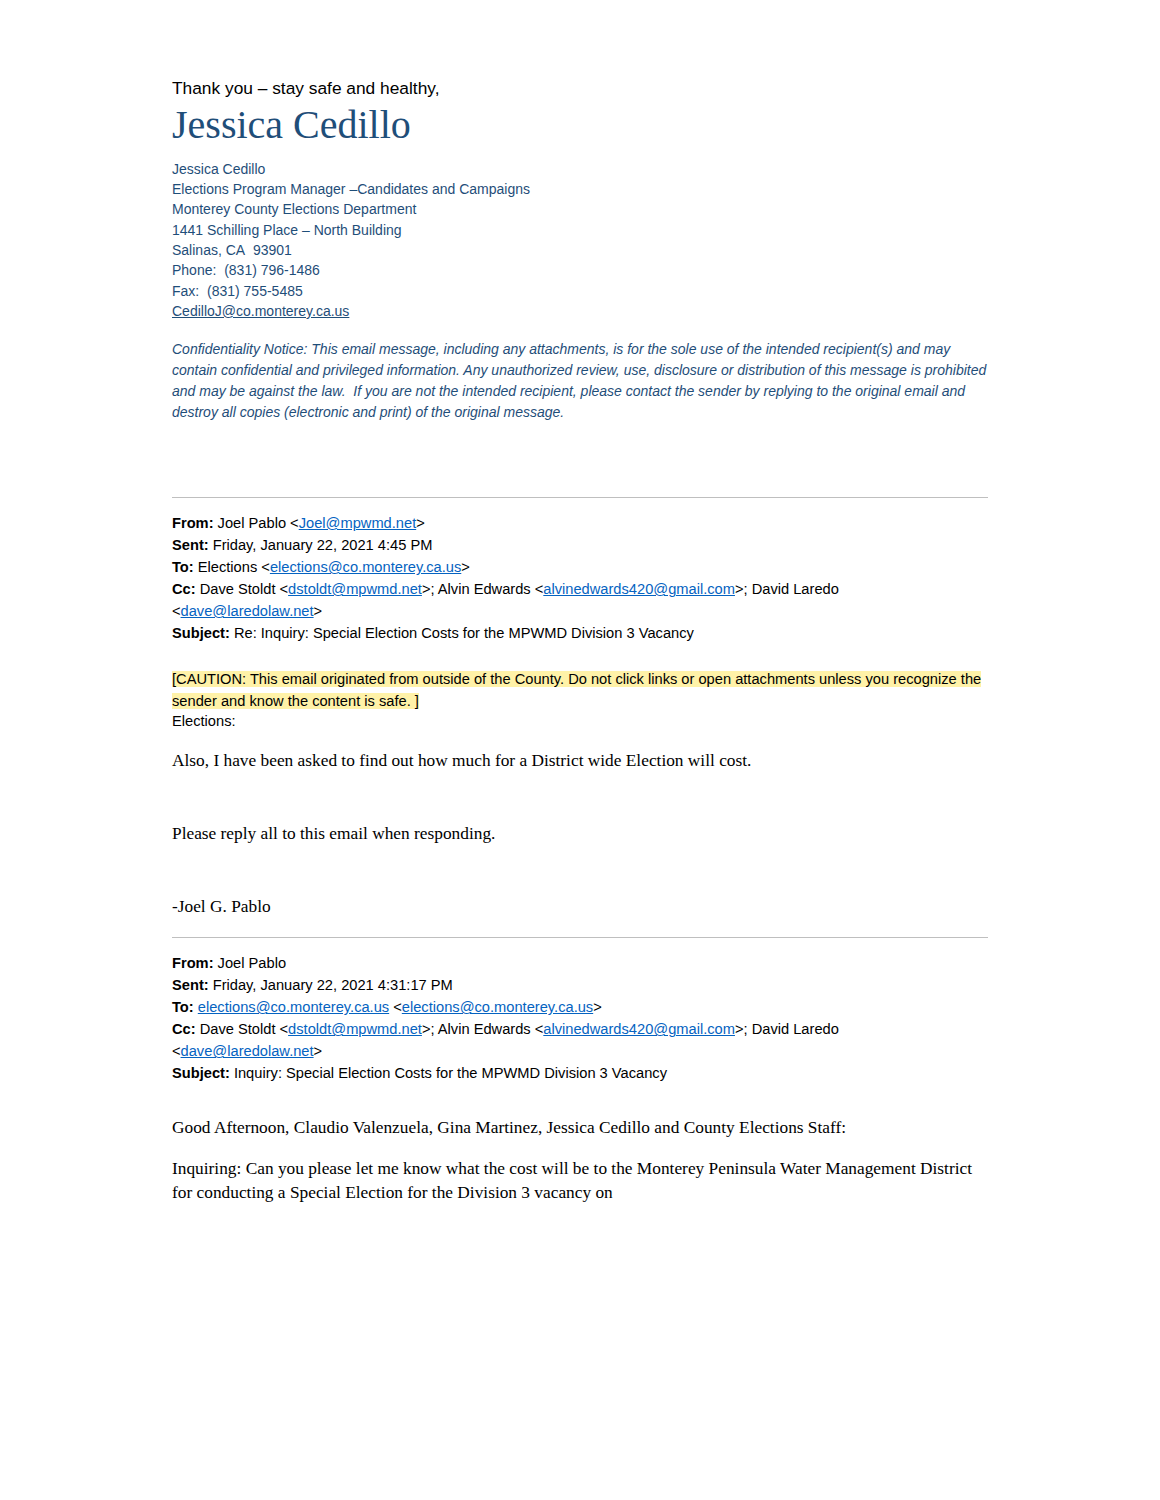Thank you – stay safe and healthy,
Jessica Cedillo
Jessica Cedillo
Elections Program Manager –Candidates and Campaigns
Monterey County Elections Department
1441 Schilling Place – North Building
Salinas, CA 93901
Phone: (831) 796-1486
Fax: (831) 755-5485
CedilloJ@co.monterey.ca.us
Confidentiality Notice: This email message, including any attachments, is for the sole use of the intended recipient(s) and may contain confidential and privileged information. Any unauthorized review, use, disclosure or distribution of this message is prohibited and may be against the law. If you are not the intended recipient, please contact the sender by replying to the original email and destroy all copies (electronic and print) of the original message.
From: Joel Pablo <Joel@mpwmd.net>
Sent: Friday, January 22, 2021 4:45 PM
To: Elections <elections@co.monterey.ca.us>
Cc: Dave Stoldt <dstoldt@mpwmd.net>; Alvin Edwards <alvinedwards420@gmail.com>; David Laredo <dave@laredolaw.net>
Subject: Re: Inquiry: Special Election Costs for the MPWMD Division 3 Vacancy
[CAUTION: This email originated from outside of the County. Do not click links or open attachments unless you recognize the sender and know the content is safe. ]
Elections:
Also, I have been asked to find out how much for a District wide Election will cost.
Please reply all to this email when responding.
-Joel G. Pablo
From: Joel Pablo
Sent: Friday, January 22, 2021 4:31:17 PM
To: elections@co.monterey.ca.us <elections@co.monterey.ca.us>
Cc: Dave Stoldt <dstoldt@mpwmd.net>; Alvin Edwards <alvinedwards420@gmail.com>; David Laredo <dave@laredolaw.net>
Subject: Inquiry: Special Election Costs for the MPWMD Division 3 Vacancy
Good Afternoon, Claudio Valenzuela, Gina Martinez, Jessica Cedillo and County Elections Staff:
Inquiring: Can you please let me know what the cost will be to the Monterey Peninsula Water Management District for conducting a Special Election for the Division 3 vacancy on